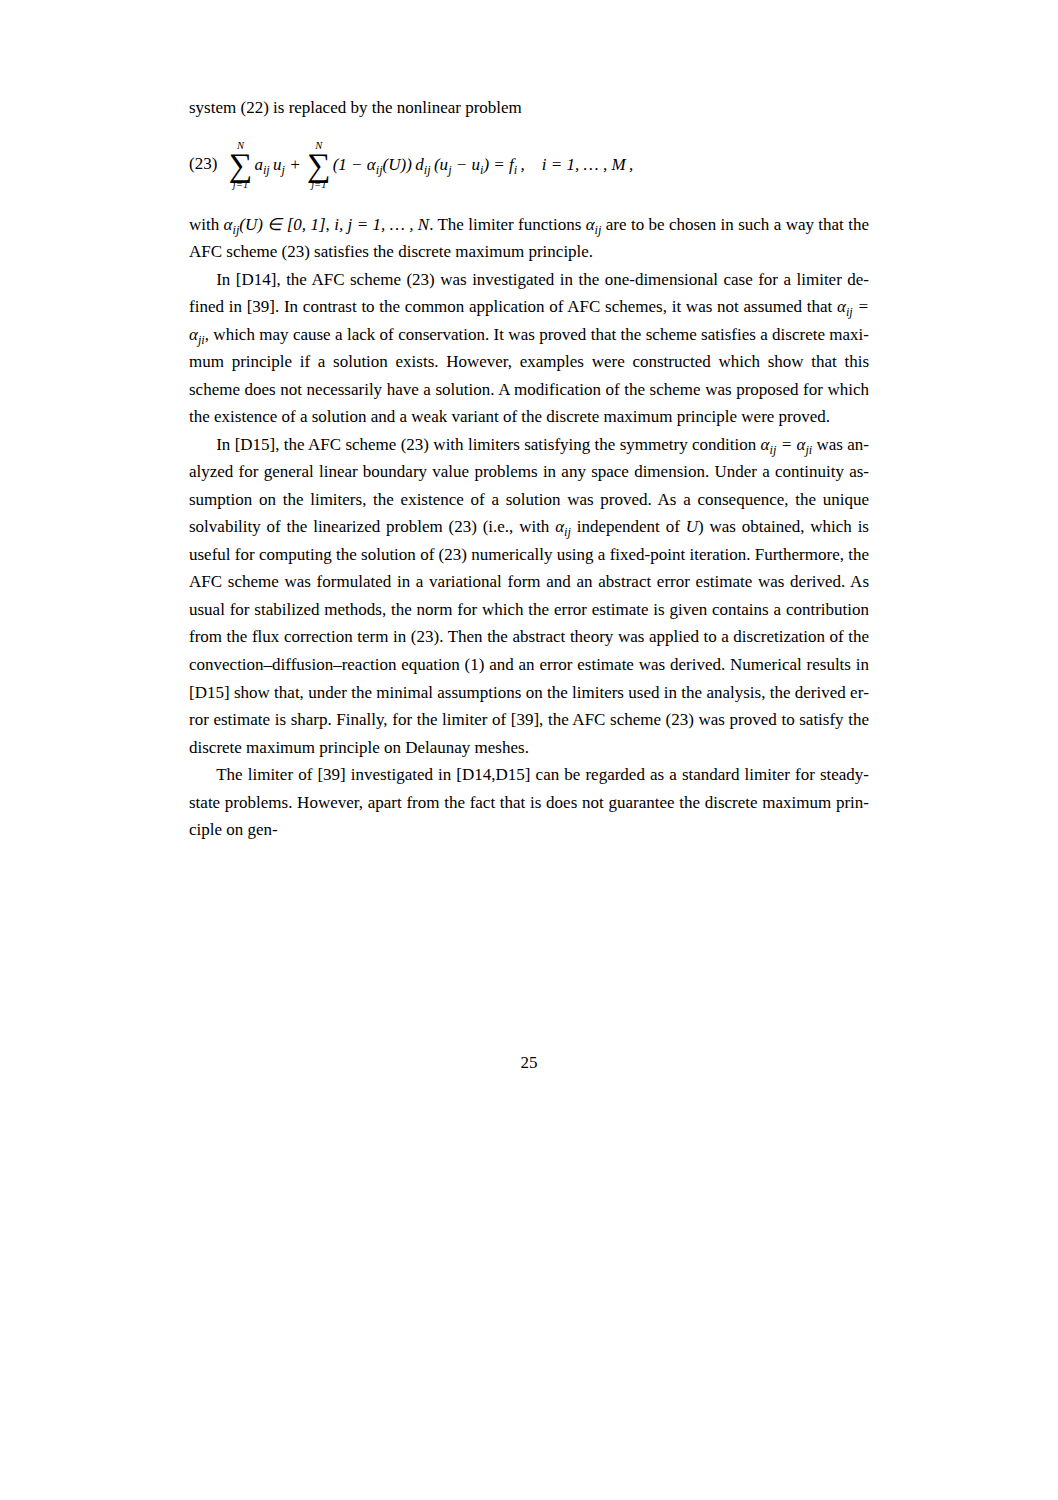system (22) is replaced by the nonlinear problem
(23)
N∑j=1aij uj + N∑j=1(1 − αij(U)) dij (uj − ui) = fi , i = 1, … , M ,
with αij(U) ∈ [0, 1], i, j = 1, … , N. The limiter functions αij are to be chosen in such a way that the AFC scheme (23) satisfies the discrete maximum principle.
In [D14], the AFC scheme (23) was investigated in the one-dimensional case for a limiter defined in [39]. In contrast to the common application of AFC schemes, it was not assumed that αij = αji, which may cause a lack of conservation. It was proved that the scheme satisfies a discrete maximum principle if a solution exists. However, examples were constructed which show that this scheme does not necessarily have a solution. A modification of the scheme was proposed for which the existence of a solution and a weak variant of the discrete maximum principle were proved.
In [D15], the AFC scheme (23) with limiters satisfying the symmetry condition αij = αji was analyzed for general linear boundary value problems in any space dimension. Under a continuity assumption on the limiters, the existence of a solution was proved. As a consequence, the unique solvability of the linearized problem (23) (i.e., with αij independent of U) was obtained, which is useful for computing the solution of (23) numerically using a fixed-point iteration. Furthermore, the AFC scheme was formulated in a variational form and an abstract error estimate was derived. As usual for stabilized methods, the norm for which the error estimate is given contains a contribution from the flux correction term in (23). Then the abstract theory was applied to a discretization of the convection–diffusion–reaction equation (1) and an error estimate was derived. Numerical results in [D15] show that, under the minimal assumptions on the limiters used in the analysis, the derived error estimate is sharp. Finally, for the limiter of [39], the AFC scheme (23) was proved to satisfy the discrete maximum principle on Delaunay meshes.
The limiter of [39] investigated in [D14,D15] can be regarded as a standard limiter for steady-state problems. However, apart from the fact that is does not guarantee the discrete maximum principle on gen-
25